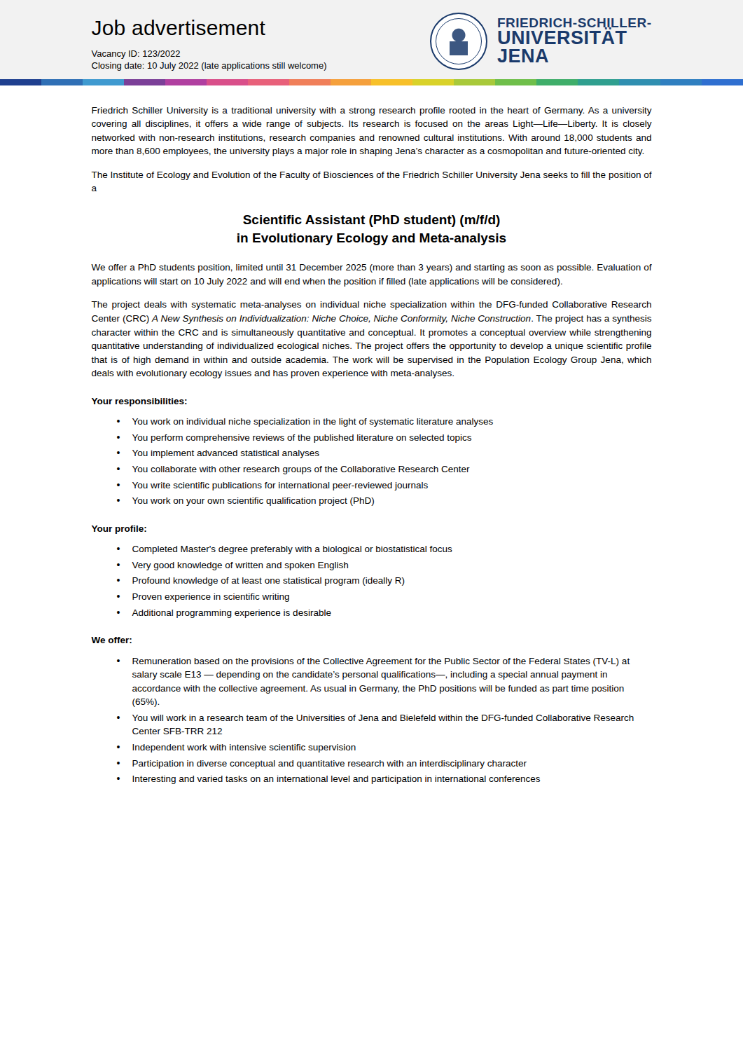Job advertisement
Vacancy ID: 123/2022
Closing date: 10 July 2022 (late applications still welcome)
FRIEDRICH-SCHILLER- UNIVERSITÄT JENA
Friedrich Schiller University is a traditional university with a strong research profile rooted in the heart of Germany. As a university covering all disciplines, it offers a wide range of subjects. Its research is focused on the areas Light—Life—Liberty. It is closely networked with non-research institutions, research companies and renowned cultural institutions. With around 18,000 students and more than 8,600 employees, the university plays a major role in shaping Jena’s character as a cosmopolitan and future-oriented city.
The Institute of Ecology and Evolution of the Faculty of Biosciences of the Friedrich Schiller University Jena seeks to fill the position of a
Scientific Assistant (PhD student) (m/f/d)
in Evolutionary Ecology and Meta-analysis
We offer a PhD students position, limited until 31 December 2025 (more than 3 years) and starting as soon as possible. Evaluation of applications will start on 10 July 2022 and will end when the position if filled (late applications will be considered).
The project deals with systematic meta-analyses on individual niche specialization within the DFG-funded Collaborative Research Center (CRC) A New Synthesis on Individualization: Niche Choice, Niche Conformity, Niche Construction. The project has a synthesis character within the CRC and is simultaneously quantitative and conceptual. It promotes a conceptual overview while strengthening quantitative understanding of individualized ecological niches. The project offers the opportunity to develop a unique scientific profile that is of high demand in within and outside academia. The work will be supervised in the Population Ecology Group Jena, which deals with evolutionary ecology issues and has proven experience with meta-analyses.
Your responsibilities:
You work on individual niche specialization in the light of systematic literature analyses
You perform comprehensive reviews of the published literature on selected topics
You implement advanced statistical analyses
You collaborate with other research groups of the Collaborative Research Center
You write scientific publications for international peer-reviewed journals
You work on your own scientific qualification project (PhD)
Your profile:
Completed Master's degree preferably with a biological or biostatistical focus
Very good knowledge of written and spoken English
Profound knowledge of at least one statistical program (ideally R)
Proven experience in scientific writing
Additional programming experience is desirable
We offer:
Remuneration based on the provisions of the Collective Agreement for the Public Sector of the Federal States (TV-L) at salary scale E13 — depending on the candidate’s personal qualifications—, including a special annual payment in accordance with the collective agreement. As usual in Germany, the PhD positions will be funded as part time position (65%).
You will work in a research team of the Universities of Jena and Bielefeld within the DFG-funded Collaborative Research Center SFB-TRR 212
Independent work with intensive scientific supervision
Participation in diverse conceptual and quantitative research with an interdisciplinary character
Interesting and varied tasks on an international level and participation in international conferences